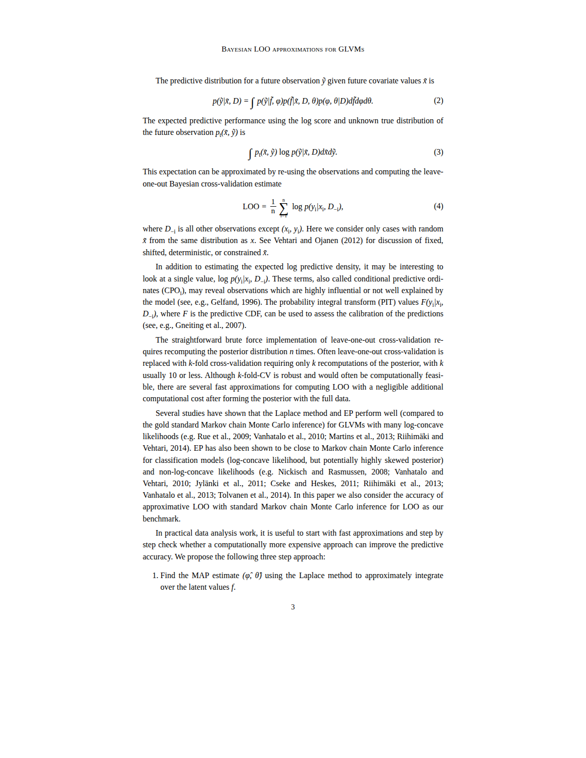Bayesian LOO approximations for GLVMs
The predictive distribution for a future observation ỹ given future covariate values x̃ is
p(ỹ|x̃, D) = ∫ p(ỹ|f̃, φ)p(f̃|x̃, D, θ)p(φ, θ|D)df̃dφdθ. (2)
The expected predictive performance using the log score and unknown true distribution of the future observation pt(x̃, ỹ) is
∫ pt(x̃, ỹ) log p(ỹ|x̃, D)dx̃dỹ. (3)
This expectation can be approximated by re-using the observations and computing the leave-one-out Bayesian cross-validation estimate
LOO = 1 n n∑i=1 log p(yi|xi, D−i), (4)
where D−i is all other observations except (xi, yi). Here we consider only cases with random x̃ from the same distribution as x. See Vehtari and Ojanen (2012) for discussion of fixed, shifted, deterministic, or constrained x̃.
In addition to estimating the expected log predictive density, it may be interesting to look at a single value, log p(yi|xi, D−i). These terms, also called conditional predictive ordinates (CPOi), may reveal observations which are highly influential or not well explained by the model (see, e.g., Gelfand, 1996). The probability integral transform (PIT) values F(yi|xi, D−i), where F is the predictive CDF, can be used to assess the calibration of the predictions (see, e.g., Gneiting et al., 2007).
The straightforward brute force implementation of leave-one-out cross-validation requires recomputing the posterior distribution n times. Often leave-one-out cross-validation is replaced with k-fold cross-validation requiring only k recomputations of the posterior, with k usually 10 or less. Although k-fold-CV is robust and would often be computationally feasible, there are several fast approximations for computing LOO with a negligible additional computational cost after forming the posterior with the full data.
Several studies have shown that the Laplace method and EP perform well (compared to the gold standard Markov chain Monte Carlo inference) for GLVMs with many log-concave likelihoods (e.g. Rue et al., 2009; Vanhatalo et al., 2010; Martins et al., 2013; Riihimäki and Vehtari, 2014). EP has also been shown to be close to Markov chain Monte Carlo inference for classification models (log-concave likelihood, but potentially highly skewed posterior) and non-log-concave likelihoods (e.g. Nickisch and Rasmussen, 2008; Vanhatalo and Vehtari, 2010; Jylänki et al., 2011; Cseke and Heskes, 2011; Riihimäki et al., 2013; Vanhatalo et al., 2013; Tolvanen et al., 2014). In this paper we also consider the accuracy of approximative LOO with standard Markov chain Monte Carlo inference for LOO as our benchmark.
In practical data analysis work, it is useful to start with fast approximations and step by step check whether a computationally more expensive approach can improve the predictive accuracy. We propose the following three step approach:
Find the MAP estimate (φ̂, θ̂) using the Laplace method to approximately integrate over the latent values f.
3